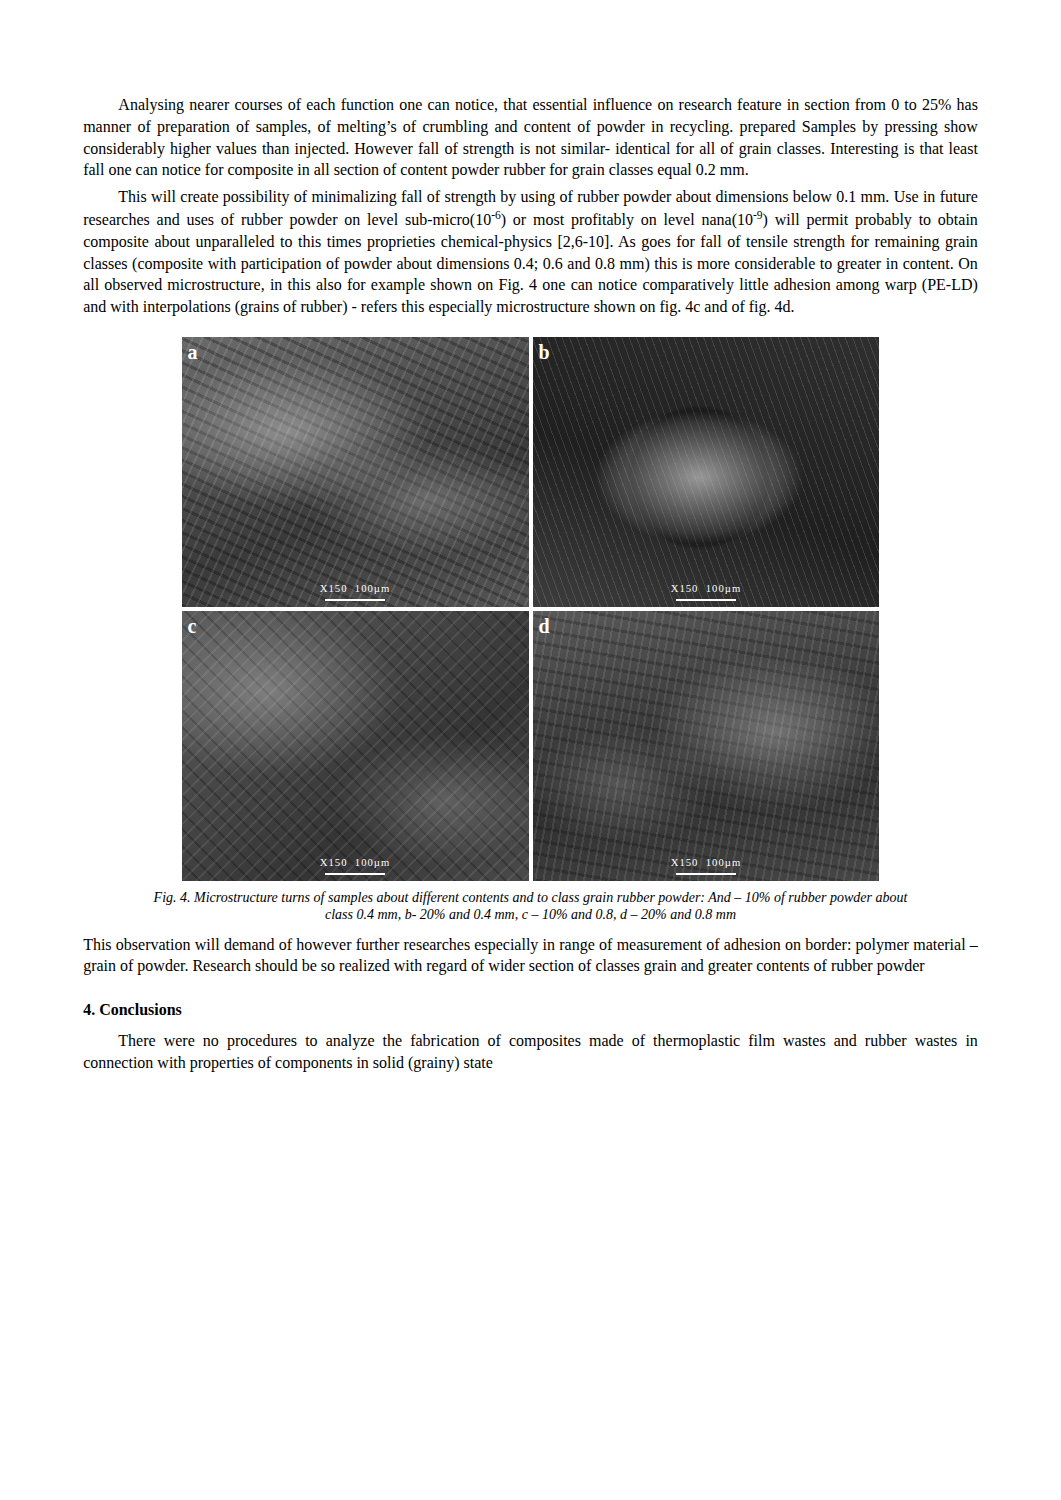Analysing nearer courses of each function one can notice, that essential influence on research feature in section from 0 to 25% has manner of preparation of samples, of melting’s of crumbling and content of powder in recycling. prepared Samples by pressing show considerably higher values than injected. However fall of strength is not similar- identical for all of grain classes. Interesting is that least fall one can notice for composite in all section of content powder rubber for grain classes equal 0.2 mm.
This will create possibility of minimalizing fall of strength by using of rubber powder about dimensions below 0.1 mm. Use in future researches and uses of rubber powder on level sub-micro(10-6) or most profitably on level nana(10-9) will permit probably to obtain composite about unparalleled to this times proprieties chemical-physics [2,6-10]. As goes for fall of tensile strength for remaining grain classes (composite with participation of powder about dimensions 0.4; 0.6 and 0.8 mm) this is more considerable to greater in content. On all observed microstructure, in this also for example shown on Fig. 4 one can notice comparatively little adhesion among warp (PE-LD) and with interpolations (grains of rubber) - refers this especially microstructure shown on fig. 4c and of fig. 4d.
a X150 100µm
b X150 100µm
c X150 100µm
d X150 100µm
Fig. 4. Microstructure turns of samples about different contents and to class grain rubber powder: And – 10% of rubber powder about class 0.4 mm, b- 20% and 0.4 mm, c – 10% and 0.8, d – 20% and 0.8 mm
This observation will demand of however further researches especially in range of measurement of adhesion on border: polymer material – grain of powder. Research should be so realized with regard of wider section of classes grain and greater contents of rubber powder
4. Conclusions
There were no procedures to analyze the fabrication of composites made of thermoplastic film wastes and rubber wastes in connection with properties of components in solid (grainy) state